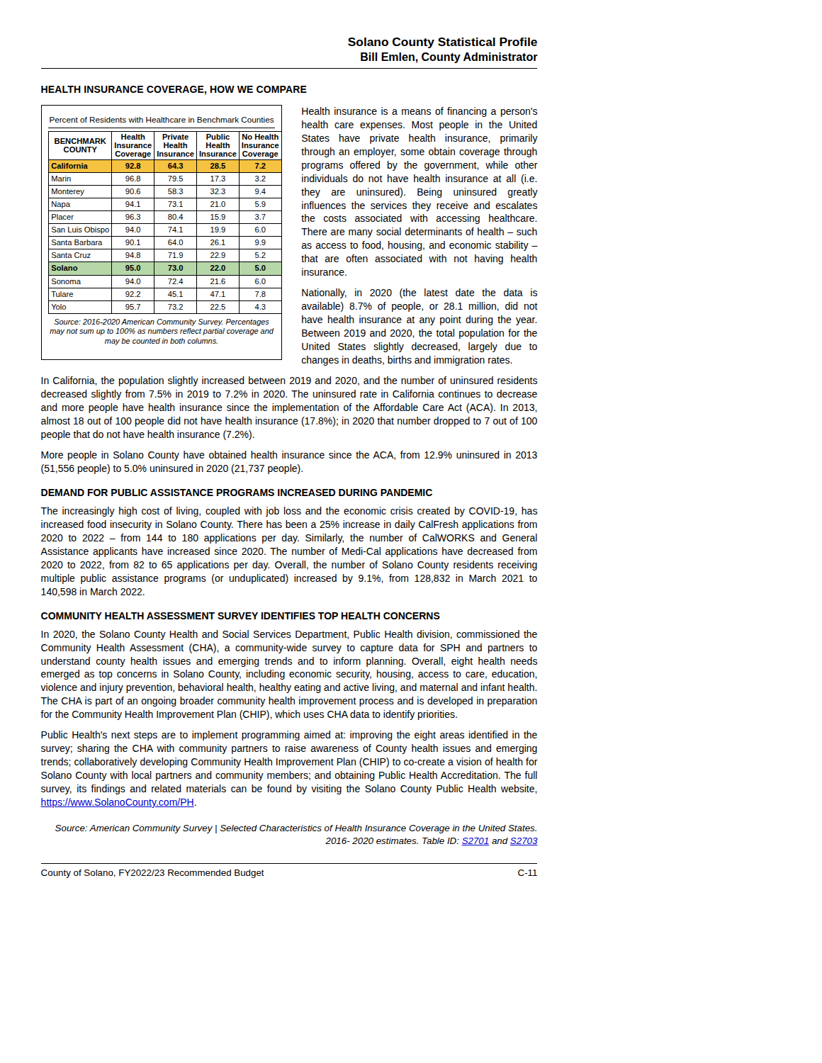Solano County Statistical Profile
Bill Emlen, County Administrator
HEALTH INSURANCE COVERAGE, HOW WE COMPARE
Percent of Residents with Healthcare in Benchmark Counties
| BENCHMARK COUNTY | Health Insurance Coverage | Private Health Insurance | Public Health Insurance | No Health Insurance Coverage |
| --- | --- | --- | --- | --- |
| California | 92.8 | 64.3 | 28.5 | 7.2 |
| Marin | 96.8 | 79.5 | 17.3 | 3.2 |
| Monterey | 90.6 | 58.3 | 32.3 | 9.4 |
| Napa | 94.1 | 73.1 | 21.0 | 5.9 |
| Placer | 96.3 | 80.4 | 15.9 | 3.7 |
| San Luis Obispo | 94.0 | 74.1 | 19.9 | 6.0 |
| Santa Barbara | 90.1 | 64.0 | 26.1 | 9.9 |
| Santa Cruz | 94.8 | 71.9 | 22.9 | 5.2 |
| Solano | 95.0 | 73.0 | 22.0 | 5.0 |
| Sonoma | 94.0 | 72.4 | 21.6 | 6.0 |
| Tulare | 92.2 | 45.1 | 47.1 | 7.8 |
| Yolo | 95.7 | 73.2 | 22.5 | 4.3 |
Source: 2016-2020 American Community Survey. Percentages may not sum up to 100% as numbers reflect partial coverage and may be counted in both columns.
Health insurance is a means of financing a person's health care expenses. Most people in the United States have private health insurance, primarily through an employer, some obtain coverage through programs offered by the government, while other individuals do not have health insurance at all (i.e. they are uninsured). Being uninsured greatly influences the services they receive and escalates the costs associated with accessing healthcare. There are many social determinants of health – such as access to food, housing, and economic stability – that are often associated with not having health insurance.
Nationally, in 2020 (the latest date the data is available) 8.7% of people, or 28.1 million, did not have health insurance at any point during the year. Between 2019 and 2020, the total population for the United States slightly decreased, largely due to changes in deaths, births and immigration rates.
In California, the population slightly increased between 2019 and 2020, and the number of uninsured residents decreased slightly from 7.5% in 2019 to 7.2% in 2020. The uninsured rate in California continues to decrease and more people have health insurance since the implementation of the Affordable Care Act (ACA). In 2013, almost 18 out of 100 people did not have health insurance (17.8%); in 2020 that number dropped to 7 out of 100 people that do not have health insurance (7.2%).
More people in Solano County have obtained health insurance since the ACA, from 12.9% uninsured in 2013 (51,556 people) to 5.0% uninsured in 2020 (21,737 people).
DEMAND FOR PUBLIC ASSISTANCE PROGRAMS INCREASED DURING PANDEMIC
The increasingly high cost of living, coupled with job loss and the economic crisis created by COVID-19, has increased food insecurity in Solano County. There has been a 25% increase in daily CalFresh applications from 2020 to 2022 – from 144 to 180 applications per day. Similarly, the number of CalWORKS and General Assistance applicants have increased since 2020. The number of Medi-Cal applications have decreased from 2020 to 2022, from 82 to 65 applications per day. Overall, the number of Solano County residents receiving multiple public assistance programs (or unduplicated) increased by 9.1%, from 128,832 in March 2021 to 140,598 in March 2022.
COMMUNITY HEALTH ASSESSMENT SURVEY IDENTIFIES TOP HEALTH CONCERNS
In 2020, the Solano County Health and Social Services Department, Public Health division, commissioned the Community Health Assessment (CHA), a community-wide survey to capture data for SPH and partners to understand county health issues and emerging trends and to inform planning. Overall, eight health needs emerged as top concerns in Solano County, including economic security, housing, access to care, education, violence and injury prevention, behavioral health, healthy eating and active living, and maternal and infant health. The CHA is part of an ongoing broader community health improvement process and is developed in preparation for the Community Health Improvement Plan (CHIP), which uses CHA data to identify priorities.
Public Health's next steps are to implement programming aimed at: improving the eight areas identified in the survey; sharing the CHA with community partners to raise awareness of County health issues and emerging trends; collaboratively developing Community Health Improvement Plan (CHIP) to co-create a vision of health for Solano County with local partners and community members; and obtaining Public Health Accreditation. The full survey, its findings and related materials can be found by visiting the Solano County Public Health website, https://www.SolanoCounty.com/PH.
Source: American Community Survey | Selected Characteristics of Health Insurance Coverage in the United States. 2016- 2020 estimates. Table ID: S2701 and S2703
County of Solano, FY2022/23 Recommended Budget C-11